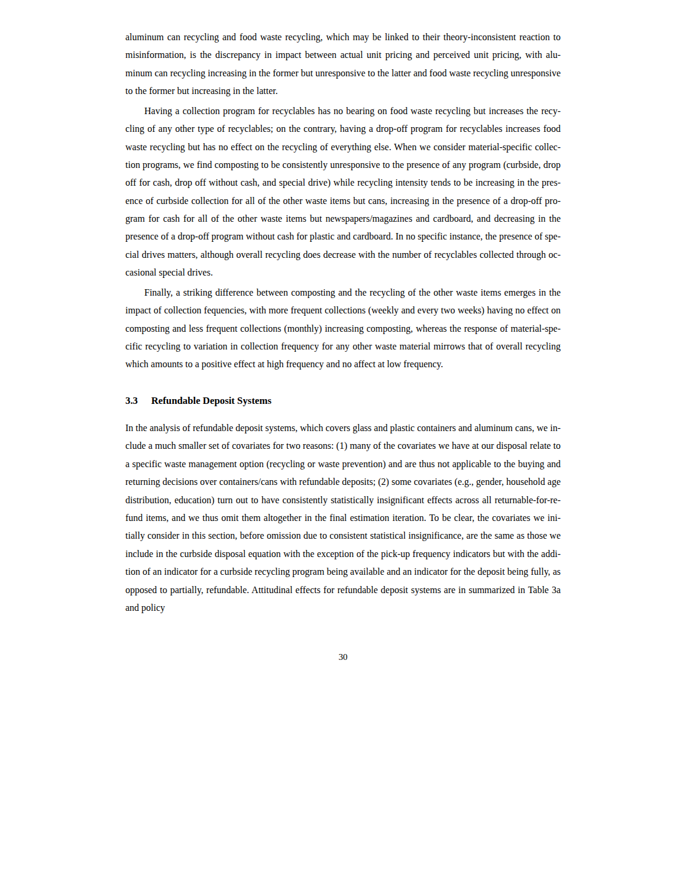aluminum can recycling and food waste recycling, which may be linked to their theory-inconsistent reaction to misinformation, is the discrepancy in impact between actual unit pricing and perceived unit pricing, with aluminum can recycling increasing in the former but unresponsive to the latter and food waste recycling unresponsive to the former but increasing in the latter.
Having a collection program for recyclables has no bearing on food waste recycling but increases the recycling of any other type of recyclables; on the contrary, having a drop-off program for recyclables increases food waste recycling but has no effect on the recycling of everything else. When we consider material-specific collection programs, we find composting to be consistently unresponsive to the presence of any program (curbside, drop off for cash, drop off without cash, and special drive) while recycling intensity tends to be increasing in the presence of curbside collection for all of the other waste items but cans, increasing in the presence of a drop-off program for cash for all of the other waste items but newspapers/magazines and cardboard, and decreasing in the presence of a drop-off program without cash for plastic and cardboard. In no specific instance, the presence of special drives matters, although overall recycling does decrease with the number of recyclables collected through occasional special drives.
Finally, a striking difference between composting and the recycling of the other waste items emerges in the impact of collection fequencies, with more frequent collections (weekly and every two weeks) having no effect on composting and less frequent collections (monthly) increasing composting, whereas the response of material-specific recycling to variation in collection frequency for any other waste material mirrows that of overall recycling which amounts to a positive effect at high frequency and no affect at low frequency.
3.3 Refundable Deposit Systems
In the analysis of refundable deposit systems, which covers glass and plastic containers and aluminum cans, we include a much smaller set of covariates for two reasons: (1) many of the covariates we have at our disposal relate to a specific waste management option (recycling or waste prevention) and are thus not applicable to the buying and returning decisions over containers/cans with refundable deposits; (2) some covariates (e.g., gender, household age distribution, education) turn out to have consistently statistically insignificant effects across all returnable-for-refund items, and we thus omit them altogether in the final estimation iteration. To be clear, the covariates we initially consider in this section, before omission due to consistent statistical insignificance, are the same as those we include in the curbside disposal equation with the exception of the pick-up frequency indicators but with the addition of an indicator for a curbside recycling program being available and an indicator for the deposit being fully, as opposed to partially, refundable. Attitudinal effects for refundable deposit systems are in summarized in Table 3a and policy
30